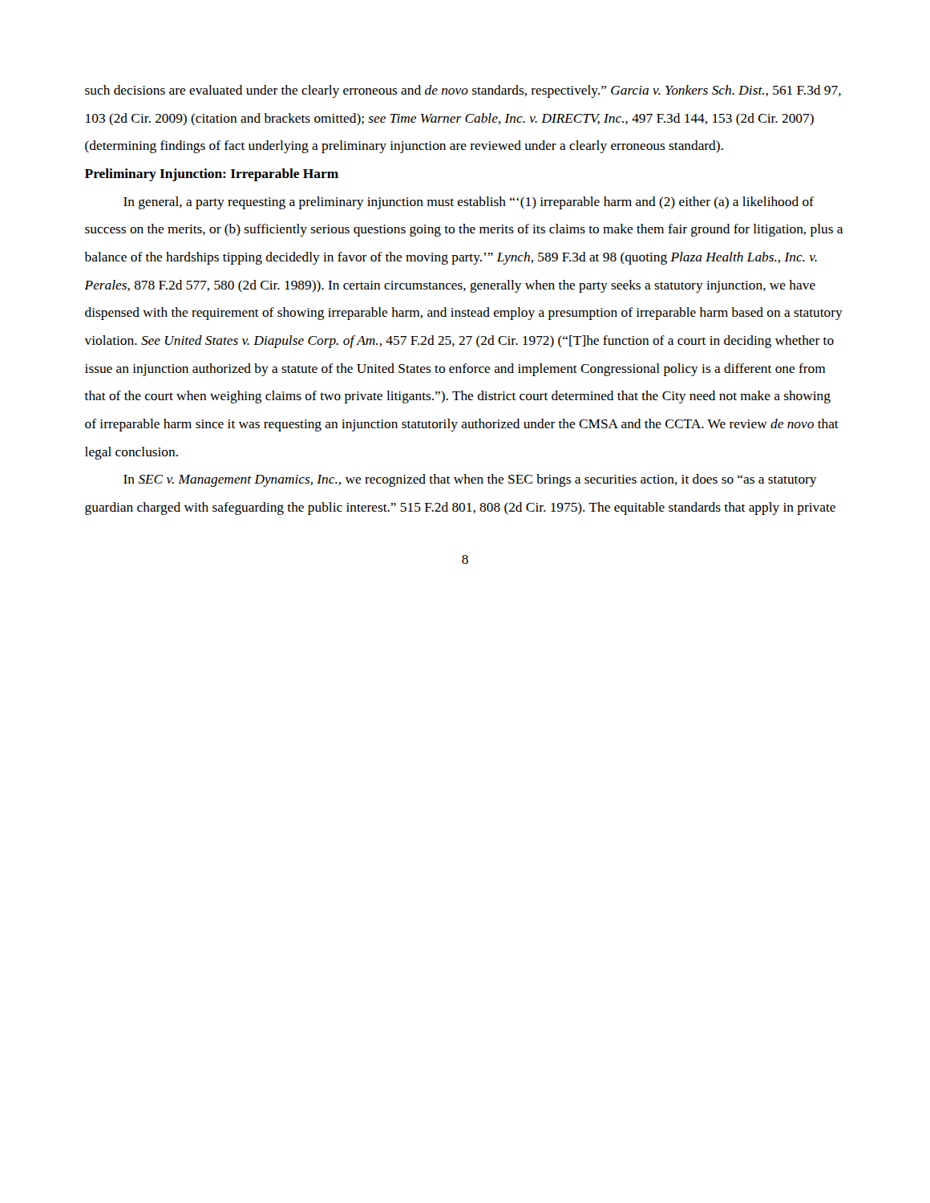such decisions are evaluated under the clearly erroneous and de novo standards, respectively.” Garcia v. Yonkers Sch. Dist., 561 F.3d 97, 103 (2d Cir. 2009) (citation and brackets omitted); see Time Warner Cable, Inc. v. DIRECTV, Inc., 497 F.3d 144, 153 (2d Cir. 2007) (determining findings of fact underlying a preliminary injunction are reviewed under a clearly erroneous standard).
Preliminary Injunction: Irreparable Harm
In general, a party requesting a preliminary injunction must establish “‘(1) irreparable harm and (2) either (a) a likelihood of success on the merits, or (b) sufficiently serious questions going to the merits of its claims to make them fair ground for litigation, plus a balance of the hardships tipping decidedly in favor of the moving party.’” Lynch, 589 F.3d at 98 (quoting Plaza Health Labs., Inc. v. Perales, 878 F.2d 577, 580 (2d Cir. 1989)). In certain circumstances, generally when the party seeks a statutory injunction, we have dispensed with the requirement of showing irreparable harm, and instead employ a presumption of irreparable harm based on a statutory violation. See United States v. Diapulse Corp. of Am., 457 F.2d 25, 27 (2d Cir. 1972) (“[T]he function of a court in deciding whether to issue an injunction authorized by a statute of the United States to enforce and implement Congressional policy is a different one from that of the court when weighing claims of two private litigants.”). The district court determined that the City need not make a showing of irreparable harm since it was requesting an injunction statutorily authorized under the CMSA and the CCTA. We review de novo that legal conclusion.
In SEC v. Management Dynamics, Inc., we recognized that when the SEC brings a securities action, it does so “as a statutory guardian charged with safeguarding the public interest.” 515 F.2d 801, 808 (2d Cir. 1975). The equitable standards that apply in private
8